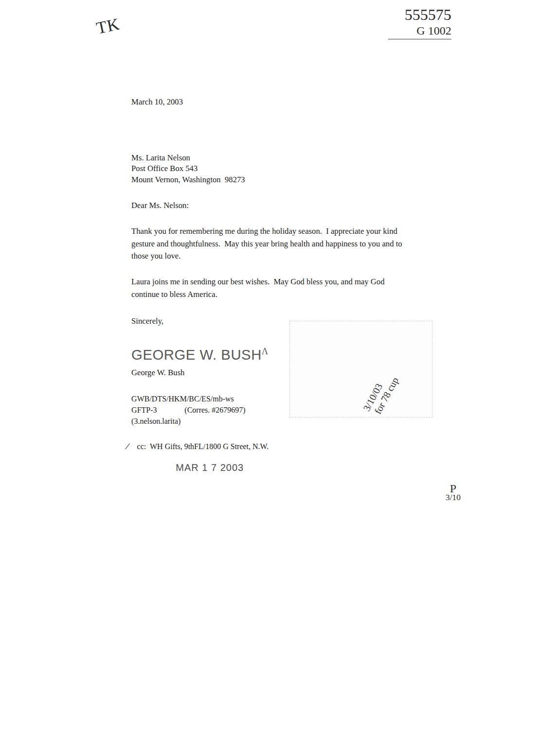TK
555575 G 1002
March 10, 2003
Ms. Larita Nelson
Post Office Box 543
Mount Vernon, Washington 98273
Dear Ms. Nelson:
Thank you for remembering me during the holiday season. I appreciate your kind gesture and thoughtfulness. May this year bring health and happiness to you and to those you love.
Laura joins me in sending our best wishes. May God bless you, and may God continue to bless America.
Sincerely,
GEORGE W. BUSHΛ
George W. Bush
GWB/DTS/HKM/BC/ES/mb-ws
GFTP-3 (Corres. #2679697)
(3.nelson.larita)
/cc: WH Gifts, 9thFL/1800 G Street, N.W.
for 78 cup
3/10/03
MAR 1 7 2003
P 3/10